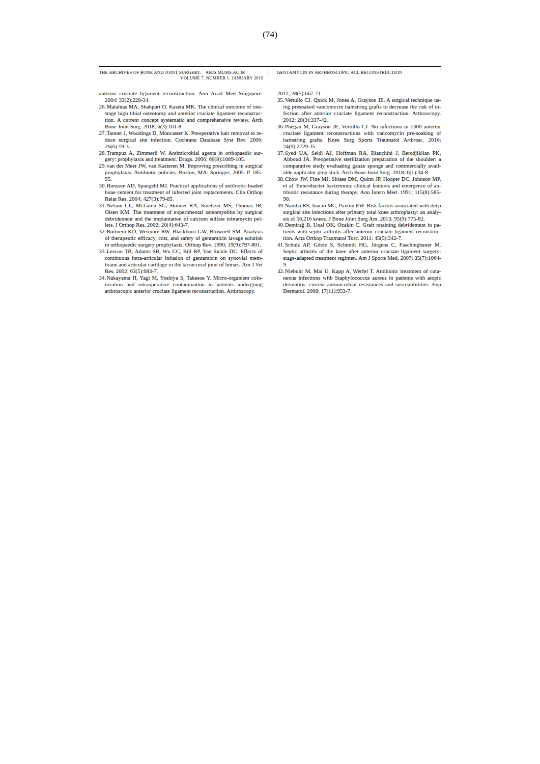(74)
THE ARCHIVES OF BONE AND JOINT SURGERY. ABJS.MUMS.AC.IR VOLUME 7. NUMBER 1. JANUARY 2019
GENTAMYCIN IN ARTHROSCOPIC ACL RECONSTRUCTION
anterior cruciate ligament reconstruction. Ann Acad Med Singapore. 2004; 33(2):228-34.
Malahias MA, Shahpari O, Kaseta MK. The clinical outcome of one-stage high tibial osteotomy and anterior cruciate ligament reconstruction. A current concept systematic and comprehensive review. Arch Bone Joint Surg. 2018; 6(3):161-8.
Tanner J, Woodings D, Moncaster K. Preoperative hair removal to reduce surgical site infection. Cochrane Database Syst Rev. 2006; 26(6):19-3.
Trampuz A, Zimmerli W. Antimicrobial agents in orthopaedic surgery: prophylaxis and treatment. Drugs. 2006; 66(8):1089-105.
van der Meer JW, van Kasteren M. Improving prescribing in surgical prophylaxis. Antibiotic policies. Boston, MA: Springer; 2005. P. 185-95.
Hanssen AD, Spangehl MJ. Practical applications of antibiotic-loaded bone cement for treatment of infected joint replacements. Clin Orthop Relat Res. 2004; 427(3):79-85.
Nelson CL, McLaren SG, Skinner RA, Smeltzer MS, Thomas JR, Olsen KM. The treatment of experimental osteomyelitis by surgical debridement and the implantation of calcium sulfate tobramycin pellets. J Orthop Res. 2002; 20(4):643-7.
Bortnem KD, Wetmore RW, Blackburn GW, Brownell SM. Analysis of therapeutic efficacy, cost, and safety of gentamicin lavage solution in orthopaedic surgery prophylaxis. Orthop Rev. 1990; 19(9):797-801.
Lescun TB, Adams SB, Wu CC, Bill RP, Van Sickle DC. Effects of continuous intra-articular infusion of gentamicin on synovial membrane and articular cartilage in the tarsocrural joint of horses. Am J Vet Res. 2002; 63(5):683-7.
Nakayama H, Yagi M, Yoshiya S, Takesue Y. Micro-organism colonization and intraoperative contamination in patients undergoing arthroscopic anterior cruciate ligament reconstruction. Arthroscopy.
2012; 28(5):667-71.
Vertullo CJ, Quick M, Jones A, Grayson JE. A surgical technique using presoaked vancomycin hamstring grafts to decrease the risk of infection after anterior cruciate ligament reconstruction. Arthroscopy. 2012; 28(3):337-42.
Phegan M, Grayson JE, Vertullo CJ. No infections in 1300 anterior cruciate ligament reconstructions with vancomycin pre-soaking of hamstring grafts. Knee Surg Sports Traumatol Arthrosc. 2016; 24(9):2729-35.
Syed UA, Seidl AJ, Hoffman RA, Bianchini J, Beredjiklian PK, Abboud JA. Preoperative sterilization preparation of the shoulder: a comparative study evaluating gauze sponge and commercially available applicator prep stick. Arch Bone Joint Surg. 2018; 6(1):34-8.
Chow JW, Fine MJ, Shlaes DM, Quinn JP, Hooper DC, Johnson MP, et al. Enterobacter bacteremia: clinical features and emergence of antibiotic resistance during therapy. Ann Intern Med. 1991; 115(8):585-90.
Namba RS, Inacio MC, Paxton EW. Risk factors associated with deep surgical site infections after primary total knee arthroplasty: an analysis of 56,216 knees. J Bone Joint Surg Am. 2013; 95(9):775-82.
Demirağ B, Unal OK, Ozakin C. Graft retaining debridement in patients with septic arthritis after anterior cruciate ligament reconstruction. Acta Orthop Traumatol Turc. 2011; 45(5):342-7.
Schulz AP, Götze S, Schmidt HG, Jürgens C, Faschingbauer M. Septic arthritis of the knee after anterior cruciate ligament surgery: stage-adapted treatment regimen. Am J Sports Med. 2007; 35(7):1064-9.
Niebuhr M, Mai U, Kapp A, Werfel T. Antibiotic treatment of cutaneous infections with Staphylococcus aureus in patients with atopic dermatitis: current antimicrobial resistances and susceptibilities. Exp Dermatol. 2008; 17(11):953-7.